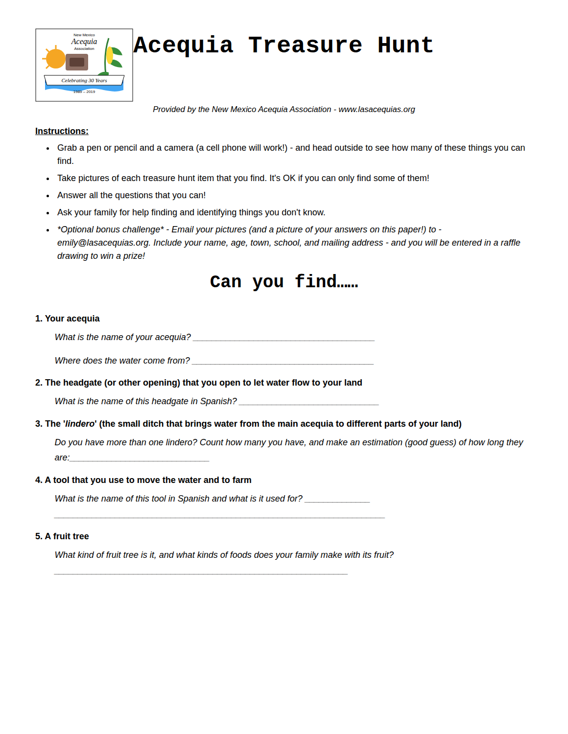Celebrating 30 Years 1989 – 2019 New Mexico Acequia Association
Acequia Treasure Hunt
Provided by the New Mexico Acequia Association - www.lasacequias.org
Instructions:
Grab a pen or pencil and a camera (a cell phone will work!) - and head outside to see how many of these things you can find.
Take pictures of each treasure hunt item that you find. It's OK if you can only find some of them!
Answer all the questions that you can!
Ask your family for help finding and identifying things you don't know.
*Optional bonus challenge* - Email your pictures (and a picture of your answers on this paper!) to - emily@lasacequias.org. Include your name, age, town, school, and mailing address - and you will be entered in a raffle drawing to win a prize!
Can you find……
1. Your acequia
What is the name of your acequia? _______________________________________
Where does the water come from? _______________________________________
2. The headgate (or other opening) that you open to let water flow to your land
What is the name of this headgate in Spanish? ______________________________
3. The 'lindero' (the small ditch that brings water from the main acequia to different parts of your land)
Do you have more than one lindero? Count how many you have, and make an estimation (good guess) of how long they are:______________________________
4. A tool that you use to move the water and to farm
What is the name of this tool in Spanish and what is it used for? ______________
_______________________________________________________________________
5. A fruit tree
What kind of fruit tree is it, and what kinds of foods does your family make with its fruit? _______________________________________________________________